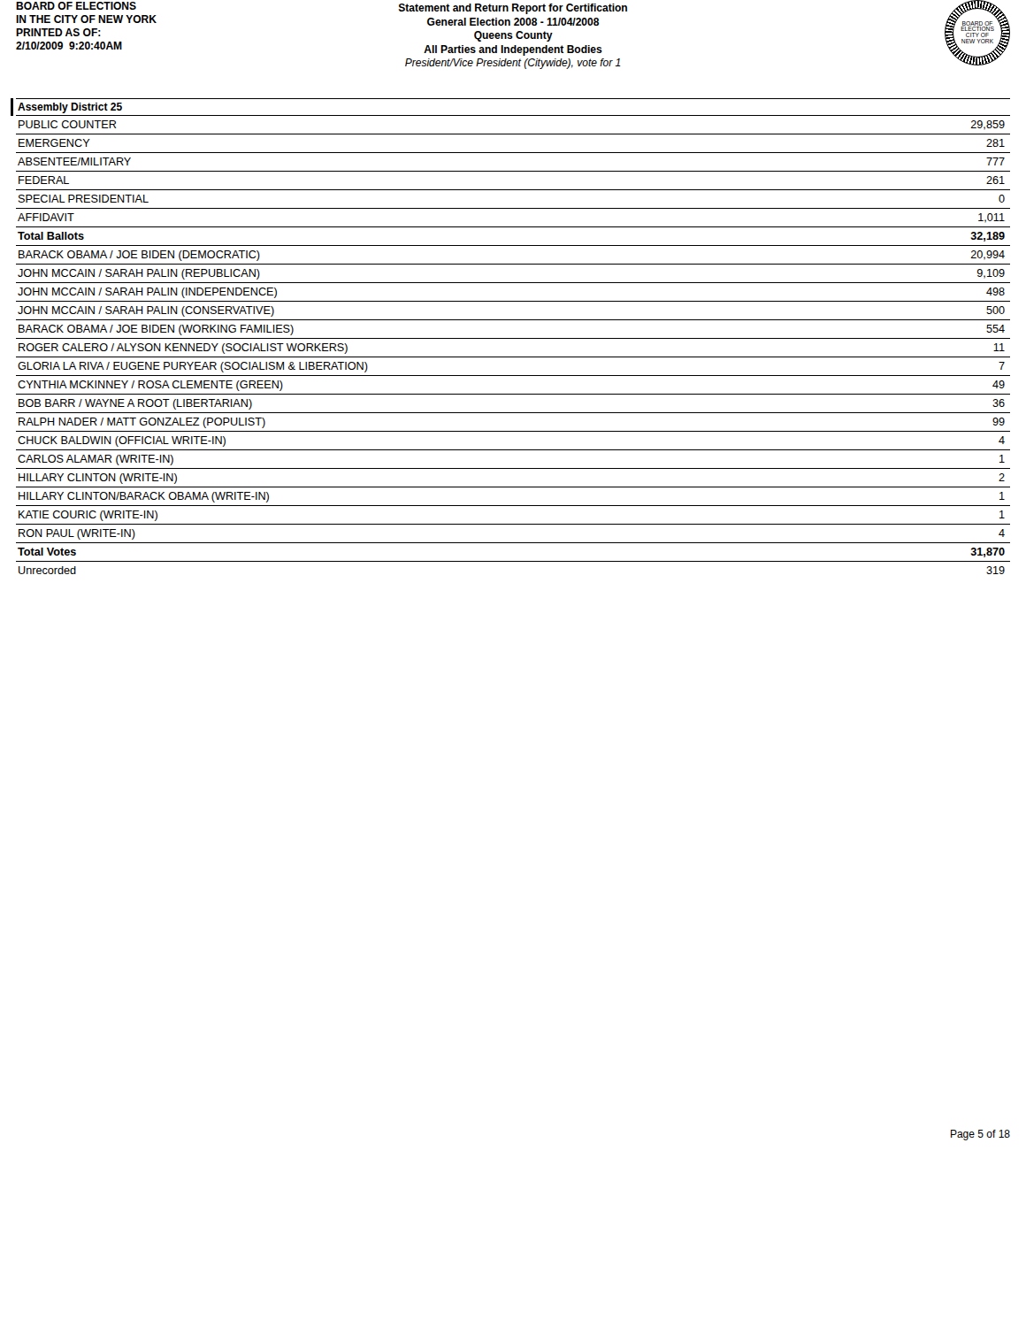BOARD OF ELECTIONS
IN THE CITY OF NEW YORK
PRINTED AS OF:
2/10/2009 9:20:40AM
Statement and Return Report for Certification
General Election 2008 - 11/04/2008
Queens County
All Parties and Independent Bodies
President/Vice President (Citywide), vote for 1
BOARD OF
ELECTIONS
CITY OF
NEW YORK
Assembly District 25
| PUBLIC COUNTER | 29,859 |
| EMERGENCY | 281 |
| ABSENTEE/MILITARY | 777 |
| FEDERAL | 261 |
| SPECIAL PRESIDENTIAL | 0 |
| AFFIDAVIT | 1,011 |
| Total Ballots | 32,189 |
| BARACK OBAMA / JOE BIDEN (DEMOCRATIC) | 20,994 |
| JOHN MCCAIN / SARAH PALIN (REPUBLICAN) | 9,109 |
| JOHN MCCAIN / SARAH PALIN (INDEPENDENCE) | 498 |
| JOHN MCCAIN / SARAH PALIN (CONSERVATIVE) | 500 |
| BARACK OBAMA / JOE BIDEN (WORKING FAMILIES) | 554 |
| ROGER CALERO / ALYSON KENNEDY (SOCIALIST WORKERS) | 11 |
| GLORIA LA RIVA / EUGENE PURYEAR (SOCIALISM & LIBERATION) | 7 |
| CYNTHIA MCKINNEY / ROSA CLEMENTE (GREEN) | 49 |
| BOB BARR / WAYNE A ROOT (LIBERTARIAN) | 36 |
| RALPH NADER / MATT GONZALEZ (POPULIST) | 99 |
| CHUCK BALDWIN (OFFICIAL WRITE-IN) | 4 |
| CARLOS ALAMAR (WRITE-IN) | 1 |
| HILLARY CLINTON (WRITE-IN) | 2 |
| HILLARY CLINTON/BARACK OBAMA (WRITE-IN) | 1 |
| KATIE COURIC (WRITE-IN) | 1 |
| RON PAUL (WRITE-IN) | 4 |
| Total Votes | 31,870 |
| Unrecorded | 319 |
Page 5 of 18